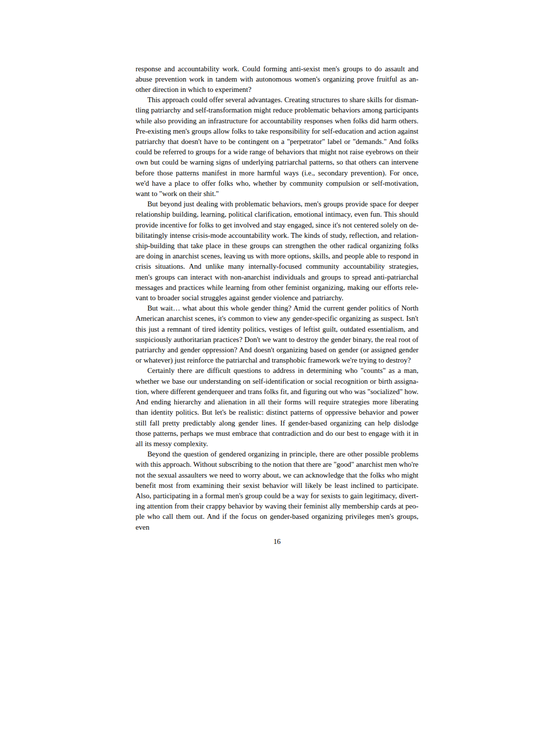response and accountability work. Could forming anti-sexist men's groups to do assault and abuse prevention work in tandem with autonomous women's organizing prove fruitful as another direction in which to experiment?
This approach could offer several advantages. Creating structures to share skills for dismantling patriarchy and self-transformation might reduce problematic behaviors among participants while also providing an infrastructure for accountability responses when folks did harm others. Pre-existing men's groups allow folks to take responsibility for self-education and action against patriarchy that doesn't have to be contingent on a "perpetrator" label or "demands." And folks could be referred to groups for a wide range of behaviors that might not raise eyebrows on their own but could be warning signs of underlying patriarchal patterns, so that others can intervene before those patterns manifest in more harmful ways (i.e., secondary prevention). For once, we'd have a place to offer folks who, whether by community compulsion or self-motivation, want to "work on their shit."
But beyond just dealing with problematic behaviors, men's groups provide space for deeper relationship building, learning, political clarification, emotional intimacy, even fun. This should provide incentive for folks to get involved and stay engaged, since it's not centered solely on debilitatingly intense crisis-mode accountability work. The kinds of study, reflection, and relationship-building that take place in these groups can strengthen the other radical organizing folks are doing in anarchist scenes, leaving us with more options, skills, and people able to respond in crisis situations. And unlike many internally-focused community accountability strategies, men's groups can interact with non-anarchist individuals and groups to spread anti-patriarchal messages and practices while learning from other feminist organizing, making our efforts relevant to broader social struggles against gender violence and patriarchy.
But wait… what about this whole gender thing? Amid the current gender politics of North American anarchist scenes, it's common to view any gender-specific organizing as suspect. Isn't this just a remnant of tired identity politics, vestiges of leftist guilt, outdated essentialism, and suspiciously authoritarian practices? Don't we want to destroy the gender binary, the real root of patriarchy and gender oppression? And doesn't organizing based on gender (or assigned gender or whatever) just reinforce the patriarchal and transphobic framework we're trying to destroy?
Certainly there are difficult questions to address in determining who "counts" as a man, whether we base our understanding on self-identification or social recognition or birth assignation, where different genderqueer and trans folks fit, and figuring out who was "socialized" how. And ending hierarchy and alienation in all their forms will require strategies more liberating than identity politics. But let's be realistic: distinct patterns of oppressive behavior and power still fall pretty predictably along gender lines. If gender-based organizing can help dislodge those patterns, perhaps we must embrace that contradiction and do our best to engage with it in all its messy complexity.
Beyond the question of gendered organizing in principle, there are other possible problems with this approach. Without subscribing to the notion that there are "good" anarchist men who're not the sexual assaulters we need to worry about, we can acknowledge that the folks who might benefit most from examining their sexist behavior will likely be least inclined to participate. Also, participating in a formal men's group could be a way for sexists to gain legitimacy, diverting attention from their crappy behavior by waving their feminist ally membership cards at people who call them out. And if the focus on gender-based organizing privileges men's groups, even
16